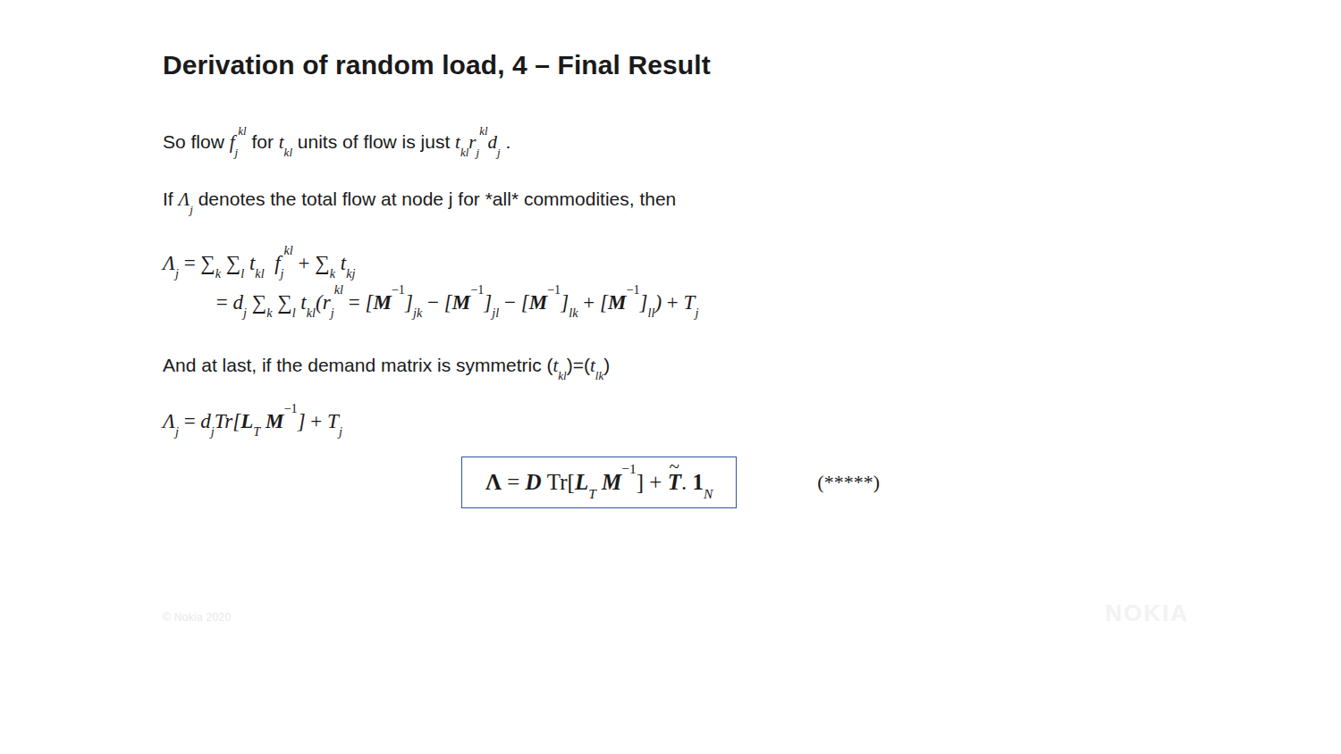Derivation of random load, 4 – Final Result
So flow fjkl for tkl units of flow is just tklrjkldj .
If Λj denotes the total flow at node j for *all* commodities, then
Λj = ∑k ∑l tkl fjkl + ∑k tkj
= dj ∑k ∑l tkl(rjkl = [M−1]jk − [M−1]jl − [M−1]lk + [M−1]ll) + Tj
And at last, if the demand matrix is symmetric (tkl)=(tlk)
Λj = djTr[LT M−1] + Tj
Λ = D Tr[LT M−1] + ~T. 1N
(*****)
© Nokia 2020
NOKIA